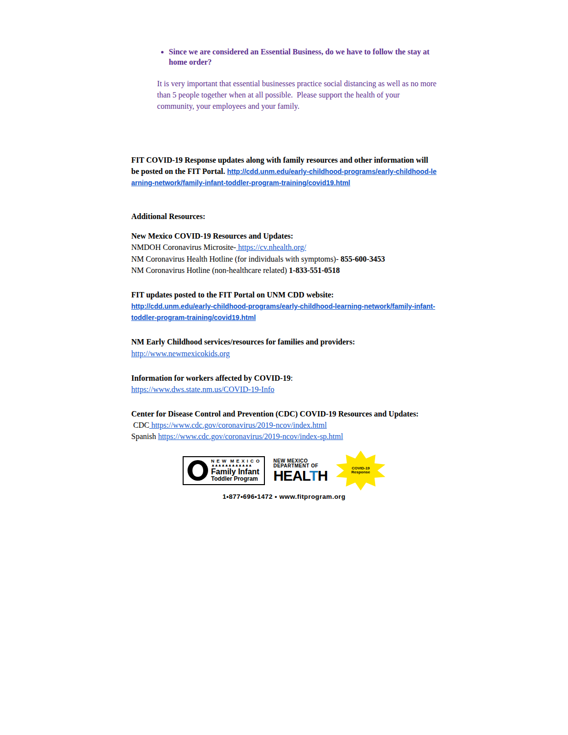Since we are considered an Essential Business, do we have to follow the stay at home order?
It is very important that essential businesses practice social distancing as well as no more than 5 people together when at all possible. Please support the health of your community, your employees and your family.
FIT COVID-19 Response updates along with family resources and other information will be posted on the FIT Portal. http://cdd.unm.edu/early-childhood-programs/early-childhood-learning-network/family-infant-toddler-program-training/covid19.html
Additional Resources:
New Mexico COVID-19 Resources and Updates:
NMDOH Coronavirus Microsite- https://cv.nhealth.org/
NM Coronavirus Health Hotline (for individuals with symptoms)- 855-600-3453
NM Coronavirus Hotline (non-healthcare related) 1-833-551-0518
FIT updates posted to the FIT Portal on UNM CDD website:
http://cdd.unm.edu/early-childhood-programs/early-childhood-learning-network/family-infant-toddler-program-training/covid19.html
NM Early Childhood services/resources for families and providers:
http://www.newmexicokids.org
Information for workers affected by COVID-19:
https://www.dws.state.nm.us/COVID-19-Info
Center for Disease Control and Prevention (CDC) COVID-19 Resources and Updates:
CDC https://www.cdc.gov/coronavirus/2019-ncov/index.html
Spanish https://www.cdc.gov/coronavirus/2019-ncov/index-sp.html
N E W M E X I C O
▲▲▲▲▲▲▲▲▲▲▲▲
Family Infant
Toddler Program
NEW MEXICO
DEPARTMENT OF
HEALTH
COVID-19
Response
1•877•696•1472 • www.fitprogram.org